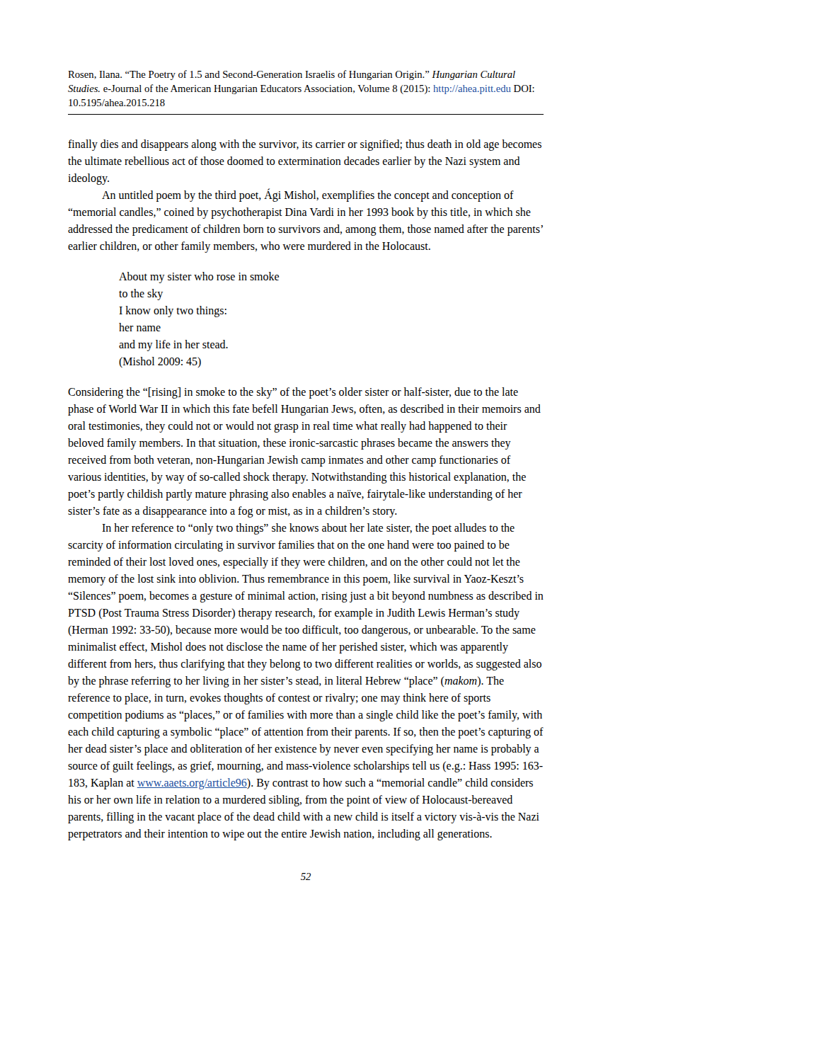Rosen, Ilana. “The Poetry of 1.5 and Second-Generation Israelis of Hungarian Origin.” Hungarian Cultural Studies. e-Journal of the American Hungarian Educators Association, Volume 8 (2015): http://ahea.pitt.edu DOI: 10.5195/ahea.2015.218
finally dies and disappears along with the survivor, its carrier or signified; thus death in old age becomes the ultimate rebellious act of those doomed to extermination decades earlier by the Nazi system and ideology.
An untitled poem by the third poet, Ági Mishol, exemplifies the concept and conception of “memorial candles,” coined by psychotherapist Dina Vardi in her 1993 book by this title, in which she addressed the predicament of children born to survivors and, among them, those named after the parents’ earlier children, or other family members, who were murdered in the Holocaust.
About my sister who rose in smoke
to the sky
I know only two things:
her name
and my life in her stead.
(Mishol 2009: 45)
Considering the “[rising] in smoke to the sky” of the poet’s older sister or half-sister, due to the late phase of World War II in which this fate befell Hungarian Jews, often, as described in their memoirs and oral testimonies, they could not or would not grasp in real time what really had happened to their beloved family members. In that situation, these ironic-sarcastic phrases became the answers they received from both veteran, non-Hungarian Jewish camp inmates and other camp functionaries of various identities, by way of so-called shock therapy. Notwithstanding this historical explanation, the poet’s partly childish partly mature phrasing also enables a naïve, fairytale-like understanding of her sister’s fate as a disappearance into a fog or mist, as in a children’s story.
In her reference to “only two things” she knows about her late sister, the poet alludes to the scarcity of information circulating in survivor families that on the one hand were too pained to be reminded of their lost loved ones, especially if they were children, and on the other could not let the memory of the lost sink into oblivion. Thus remembrance in this poem, like survival in Yaoz-Keszt’s “Silences” poem, becomes a gesture of minimal action, rising just a bit beyond numbness as described in PTSD (Post Trauma Stress Disorder) therapy research, for example in Judith Lewis Herman’s study (Herman 1992: 33-50), because more would be too difficult, too dangerous, or unbearable. To the same minimalist effect, Mishol does not disclose the name of her perished sister, which was apparently different from hers, thus clarifying that they belong to two different realities or worlds, as suggested also by the phrase referring to her living in her sister’s stead, in literal Hebrew “place” (makom). The reference to place, in turn, evokes thoughts of contest or rivalry; one may think here of sports competition podiums as “places,” or of families with more than a single child like the poet’s family, with each child capturing a symbolic “place” of attention from their parents. If so, then the poet’s capturing of her dead sister’s place and obliteration of her existence by never even specifying her name is probably a source of guilt feelings, as grief, mourning, and mass-violence scholarships tell us (e.g.: Hass 1995: 163-183, Kaplan at www.aaets.org/article96). By contrast to how such a “memorial candle” child considers his or her own life in relation to a murdered sibling, from the point of view of Holocaust-bereaved parents, filling in the vacant place of the dead child with a new child is itself a victory vis-à-vis the Nazi perpetrators and their intention to wipe out the entire Jewish nation, including all generations.
52